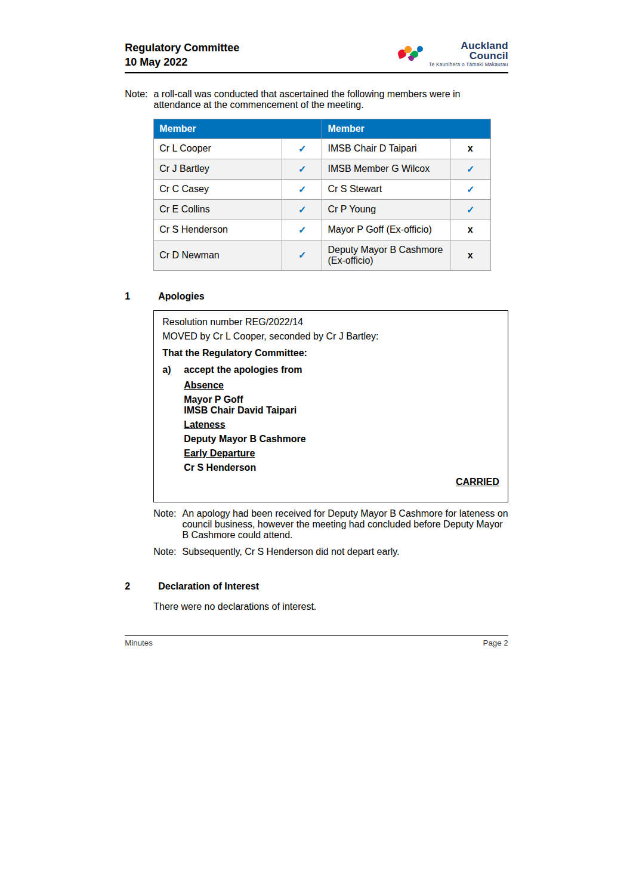Regulatory Committee
10 May 2022
Auckland
Council
Te Kaunihera o Tāmaki Makaurau
Note:
a roll-call was conducted that ascertained the following members were in attendance at the commencement of the meeting.
| Member | Member |
| --- | --- |
| Cr L Cooper | ✓ | IMSB Chair D Taipari | x |
| Cr J Bartley | ✓ | IMSB Member G Wilcox | ✓ |
| Cr C Casey | ✓ | Cr S Stewart | ✓ |
| Cr E Collins | ✓ | Cr P Young | ✓ |
| Cr S Henderson | ✓ | Mayor P Goff (Ex-officio) | x |
| Cr D Newman | ✓ | Deputy Mayor B Cashmore (Ex-officio) | x |
1 Apologies
Resolution number REG/2022/14
MOVED by Cr L Cooper, seconded by Cr J Bartley:
That the Regulatory Committee:
a)
accept the apologies from
Absence
Mayor P Goff
IMSB Chair David Taipari
Lateness
Deputy Mayor B Cashmore
Early Departure
Cr S Henderson
CARRIED
Note:
An apology had been received for Deputy Mayor B Cashmore for lateness on council business, however the meeting had concluded before Deputy Mayor B Cashmore could attend.
Note:
Subsequently, Cr S Henderson did not depart early.
2 Declaration of Interest
There were no declarations of interest.
Minutes
Page 2